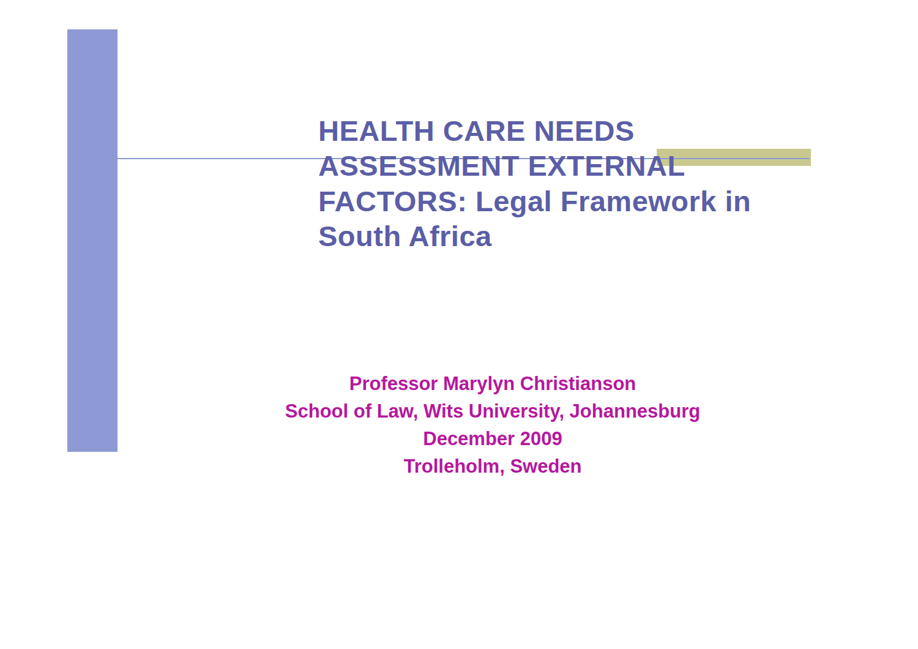HEALTH CARE NEEDS ASSESSMENT EXTERNAL FACTORS: Legal Framework in South Africa
Professor Marylyn Christianson
School of Law, Wits University, Johannesburg
December 2009
Trolleholm, Sweden